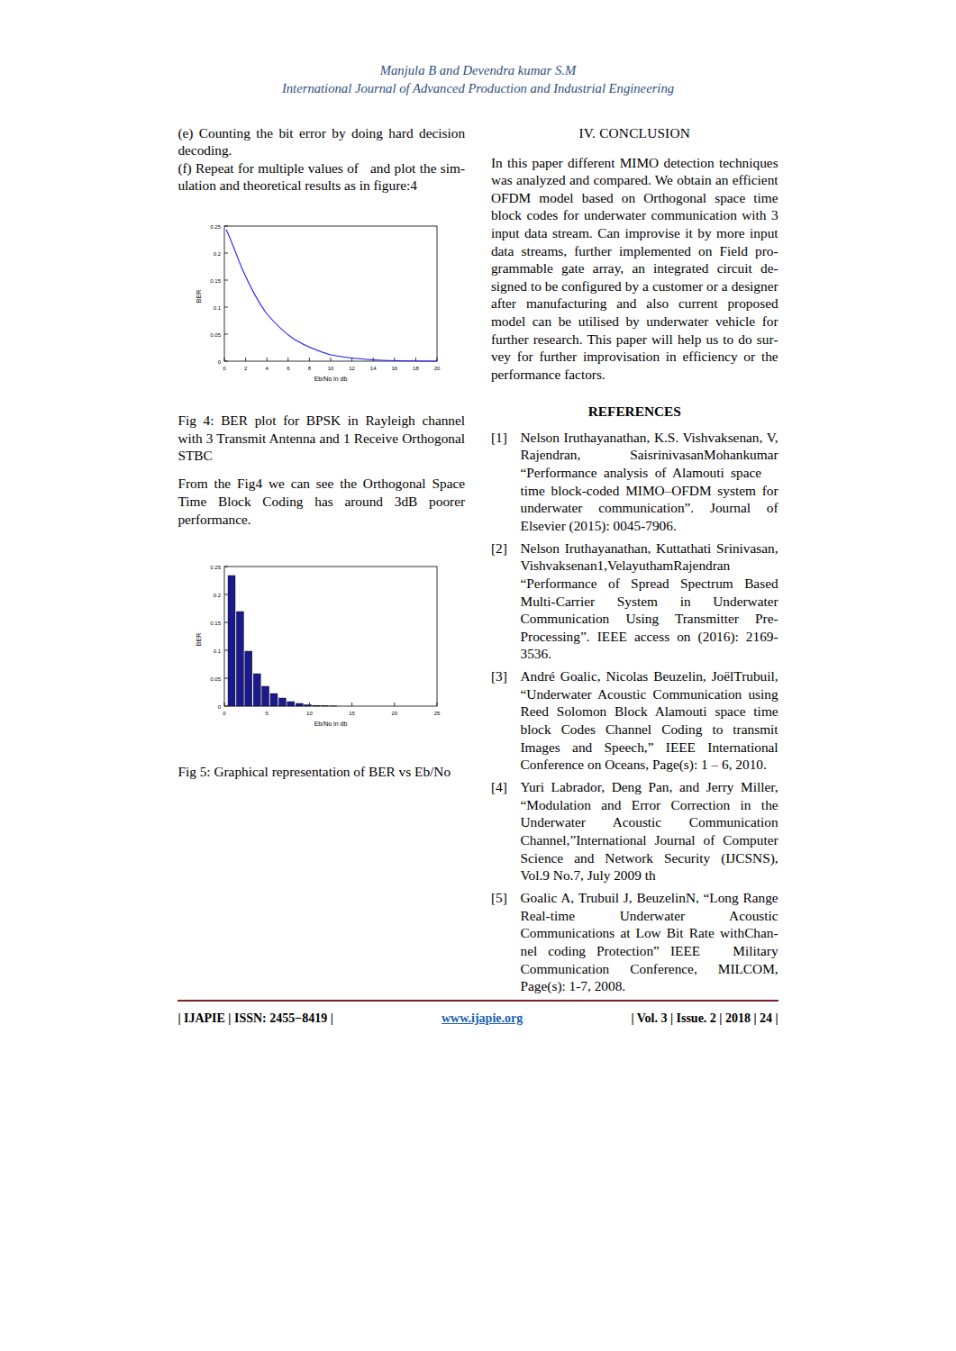Manjula B and Devendra kumar S.M
International Journal of Advanced Production and Industrial Engineering
(e) Counting the bit error by doing hard decision decoding.
(f) Repeat for multiple values of and plot the simulation and theoretical results as in figure:4
0.25 0.2 0.15 0.1 0.05 0 0 2 4 6 8 10 12 14 16 18 20 Eb/No in db BER
Fig 4: BER plot for BPSK in Rayleigh channel with 3 Transmit Antenna and 1 Receive Orthogonal STBC
From the Fig4 we can see the Orthogonal Space Time Block Coding has around 3dB poorer performance.
0.25 0.2 0.15 0.1 0.05 0 0 5 10 15 20 25 Eb/No in db BER
Fig 5: Graphical representation of BER vs Eb/No
IV. CONCLUSION
In this paper different MIMO detection techniques was analyzed and compared. We obtain an efficient OFDM model based on Orthogonal space time block codes for underwater communication with 3 input data stream. Can improvise it by more input data streams, further implemented on Field programmable gate array, an integrated circuit designed to be configured by a customer or a designer after manufacturing and also current proposed model can be utilised by underwater vehicle for further research. This paper will help us to do survey for further improvisation in efficiency or the performance factors.
REFERENCES
Nelson Iruthayanathan, K.S. Vishvaksenan, V, Rajendran, SaisrinivasanMohankumar “Performance analysis of Alamouti space time block-coded MIMO–OFDM system for underwater communication”. Journal of Elsevier (2015): 0045-7906.
Nelson Iruthayanathan, Kuttathati Srinivasan, Vishvaksenan1,VelayuthamRajendran “Performance of Spread Spectrum Based Multi-Carrier System in Underwater Communication Using Transmitter Pre-Processing”. IEEE access on (2016): 2169-3536.
André Goalic, Nicolas Beuzelin, JoëlTrubuil, “Underwater Acoustic Communication using Reed Solomon Block Alamouti space time block Codes Channel Coding to transmit Images and Speech,” IEEE International Conference on Oceans, Page(s): 1 – 6, 2010.
Yuri Labrador, Deng Pan, and Jerry Miller, “Modulation and Error Correction in the Underwater Acoustic Communication Channel,”International Journal of Computer Science and Network Security (IJCSNS), Vol.9 No.7, July 2009 th
Goalic A, Trubuil J, BeuzelinN, “Long Range Real-time Underwater Acoustic Communications at Low Bit Rate withChannel coding Protection” IEEE Military Communication Conference, MILCOM, Page(s): 1-7, 2008.
| IJAPIE | ISSN: 2455−8419 |
www.ijapie.org
| Vol. 3 | Issue. 2 | 2018 | 24 |